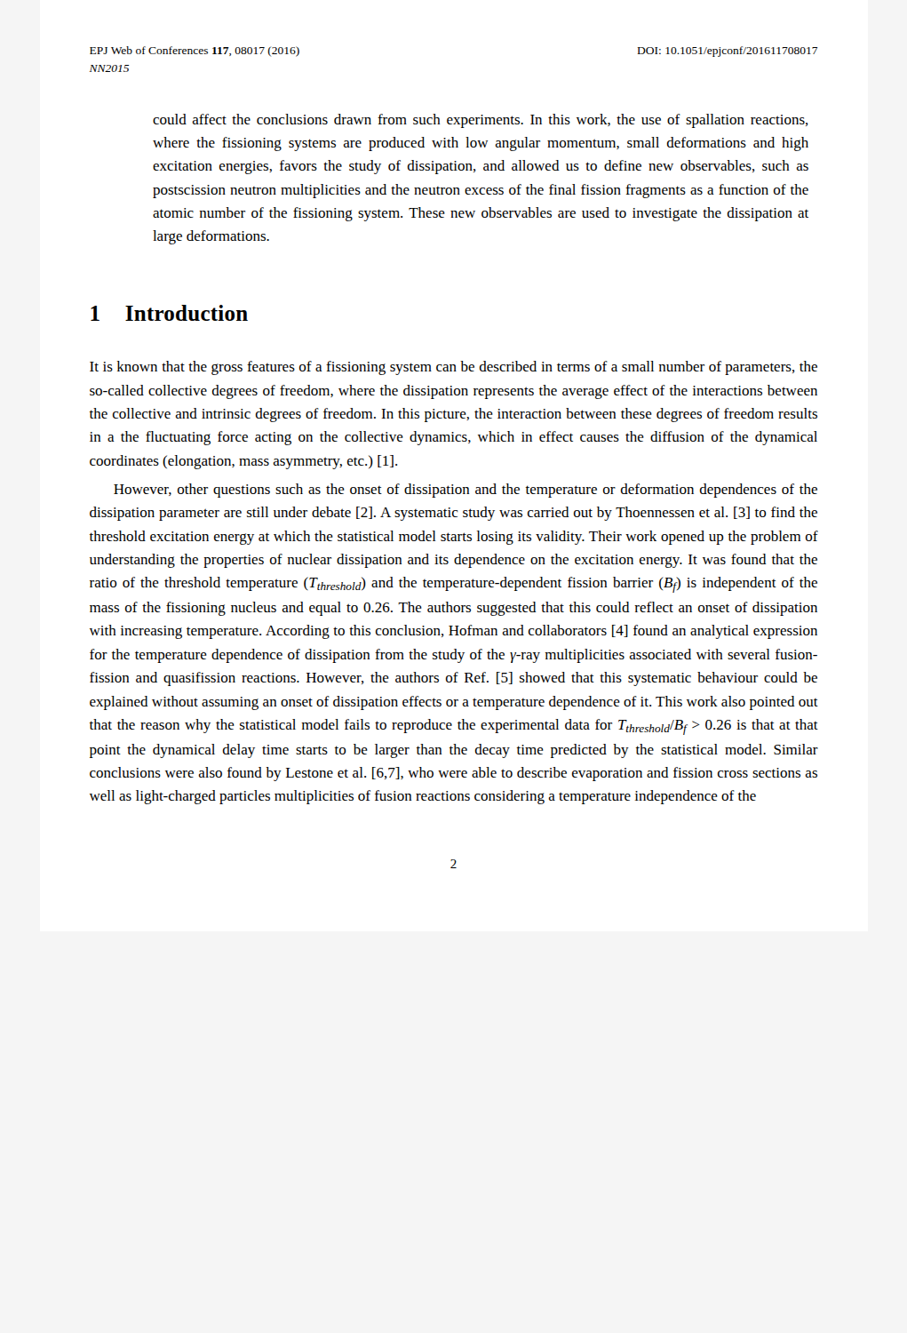EPJ Web of Conferences 117, 08017 (2016)
DOI: 10.1051/epjconf/201611708017
NN2015
could affect the conclusions drawn from such experiments. In this work, the use of spallation reactions, where the fissioning systems are produced with low angular momentum, small deformations and high excitation energies, favors the study of dissipation, and allowed us to define new observables, such as postscission neutron multiplicities and the neutron excess of the final fission fragments as a function of the atomic number of the fissioning system. These new observables are used to investigate the dissipation at large deformations.
1 Introduction
It is known that the gross features of a fissioning system can be described in terms of a small number of parameters, the so-called collective degrees of freedom, where the dissipation represents the average effect of the interactions between the collective and intrinsic degrees of freedom. In this picture, the interaction between these degrees of freedom results in a the fluctuating force acting on the collective dynamics, which in effect causes the diffusion of the dynamical coordinates (elongation, mass asymmetry, etc.) [1].
However, other questions such as the onset of dissipation and the temperature or deformation dependences of the dissipation parameter are still under debate [2]. A systematic study was carried out by Thoennessen et al. [3] to find the threshold excitation energy at which the statistical model starts losing its validity. Their work opened up the problem of understanding the properties of nuclear dissipation and its dependence on the excitation energy. It was found that the ratio of the threshold temperature (Tthreshold) and the temperature-dependent fission barrier (Bf) is independent of the mass of the fissioning nucleus and equal to 0.26. The authors suggested that this could reflect an onset of dissipation with increasing temperature. According to this conclusion, Hofman and collaborators [4] found an analytical expression for the temperature dependence of dissipation from the study of the γ-ray multiplicities associated with several fusion-fission and quasifission reactions. However, the authors of Ref. [5] showed that this systematic behaviour could be explained without assuming an onset of dissipation effects or a temperature dependence of it. This work also pointed out that the reason why the statistical model fails to reproduce the experimental data for Tthreshold/Bf > 0.26 is that at that point the dynamical delay time starts to be larger than the decay time predicted by the statistical model. Similar conclusions were also found by Lestone et al. [6,7], who were able to describe evaporation and fission cross sections as well as light-charged particles multiplicities of fusion reactions considering a temperature independence of the
2